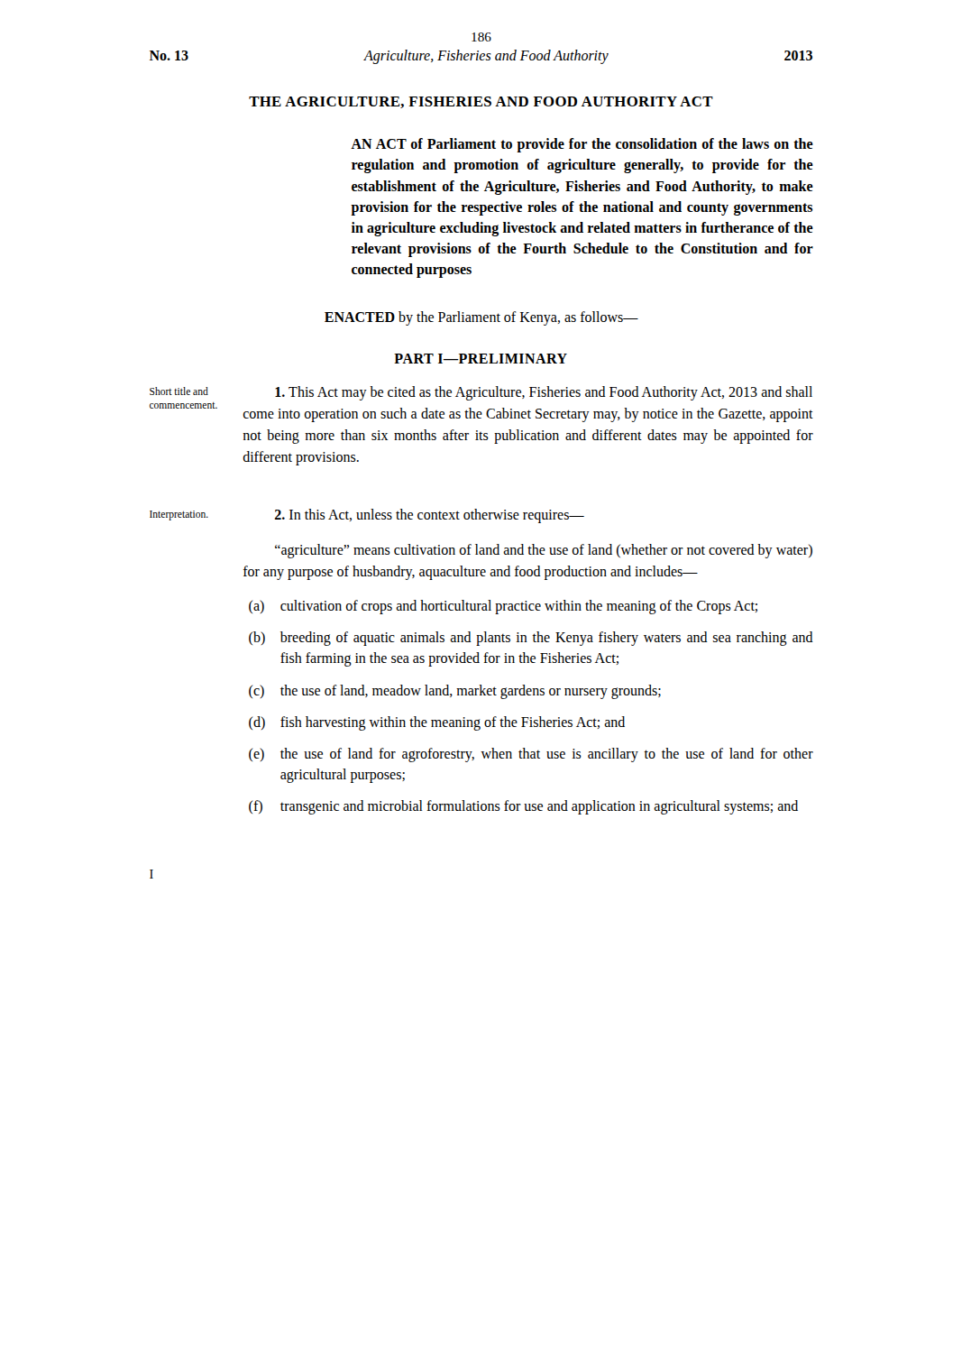186
No. 13 Agriculture, Fisheries and Food Authority 2013
THE AGRICULTURE, FISHERIES AND FOOD AUTHORITY ACT
AN ACT of Parliament to provide for the consolidation of the laws on the regulation and promotion of agriculture generally, to provide for the establishment of the Agriculture, Fisheries and Food Authority, to make provision for the respective roles of the national and county governments in agriculture excluding livestock and related matters in furtherance of the relevant provisions of the Fourth Schedule to the Constitution and for connected purposes
ENACTED by the Parliament of Kenya, as follows—
PART I—PRELIMINARY
Short title and commencement.
1. This Act may be cited as the Agriculture, Fisheries and Food Authority Act, 2013 and shall come into operation on such a date as the Cabinet Secretary may, by notice in the Gazette, appoint not being more than six months after its publication and different dates may be appointed for different provisions.
Interpretation.
2. In this Act, unless the context otherwise requires—
“agriculture” means cultivation of land and the use of land (whether or not covered by water) for any purpose of husbandry, aquaculture and food production and includes—
(a) cultivation of crops and horticultural practice within the meaning of the Crops Act;
(b) breeding of aquatic animals and plants in the Kenya fishery waters and sea ranching and fish farming in the sea as provided for in the Fisheries Act;
(c) the use of land, meadow land, market gardens or nursery grounds;
(d) fish harvesting within the meaning of the Fisheries Act; and
(e) the use of land for agroforestry, when that use is ancillary to the use of land for other agricultural purposes;
(f) transgenic and microbial formulations for use and application in agricultural systems; and
I